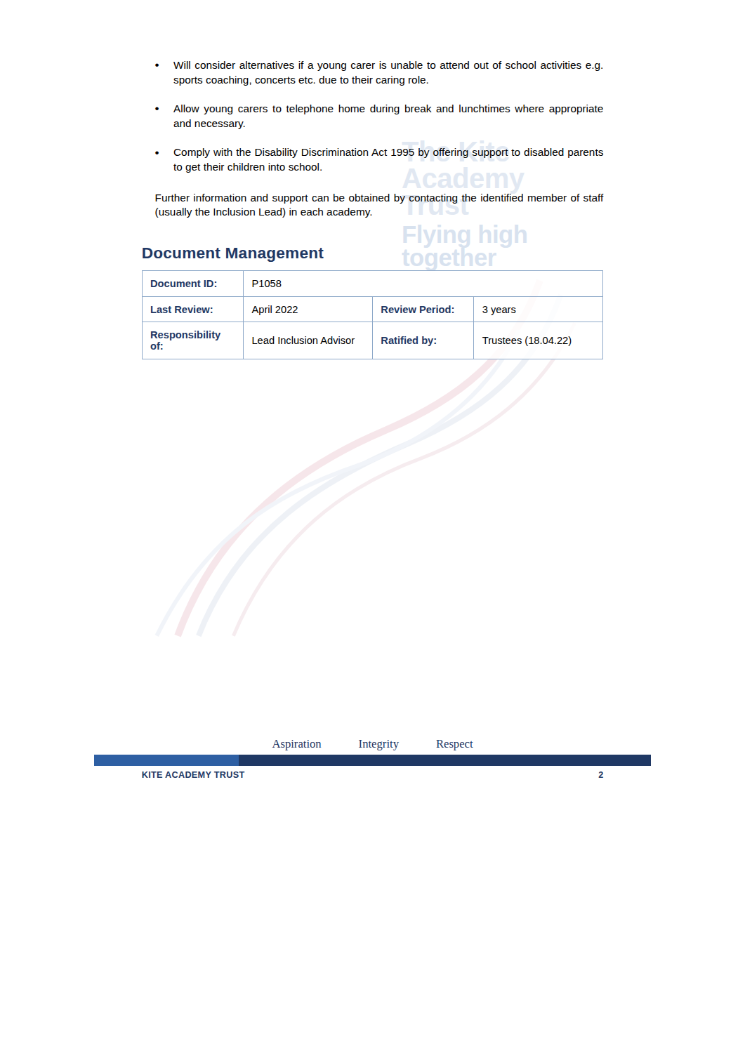The KiteAcademy Trust Flying high
together
Will consider alternatives if a young carer is unable to attend out of school activities e.g. sports coaching, concerts etc. due to their caring role.
Allow young carers to telephone home during break and lunchtimes where appropriate and necessary.
Comply with the Disability Discrimination Act 1995 by offering support to disabled parents to get their children into school.
Further information and support can be obtained by contacting the identified member of staff (usually the Inclusion Lead) in each academy.
Document Management
| Document ID: | P1058 |
| Last Review: | April 2022 | Review Period: | 3 years |
| Responsibility of: | Lead Inclusion Advisor | Ratified by: | Trustees (18.04.22) |
Aspiration Integrity Respect
KITE ACADEMY TRUST
2